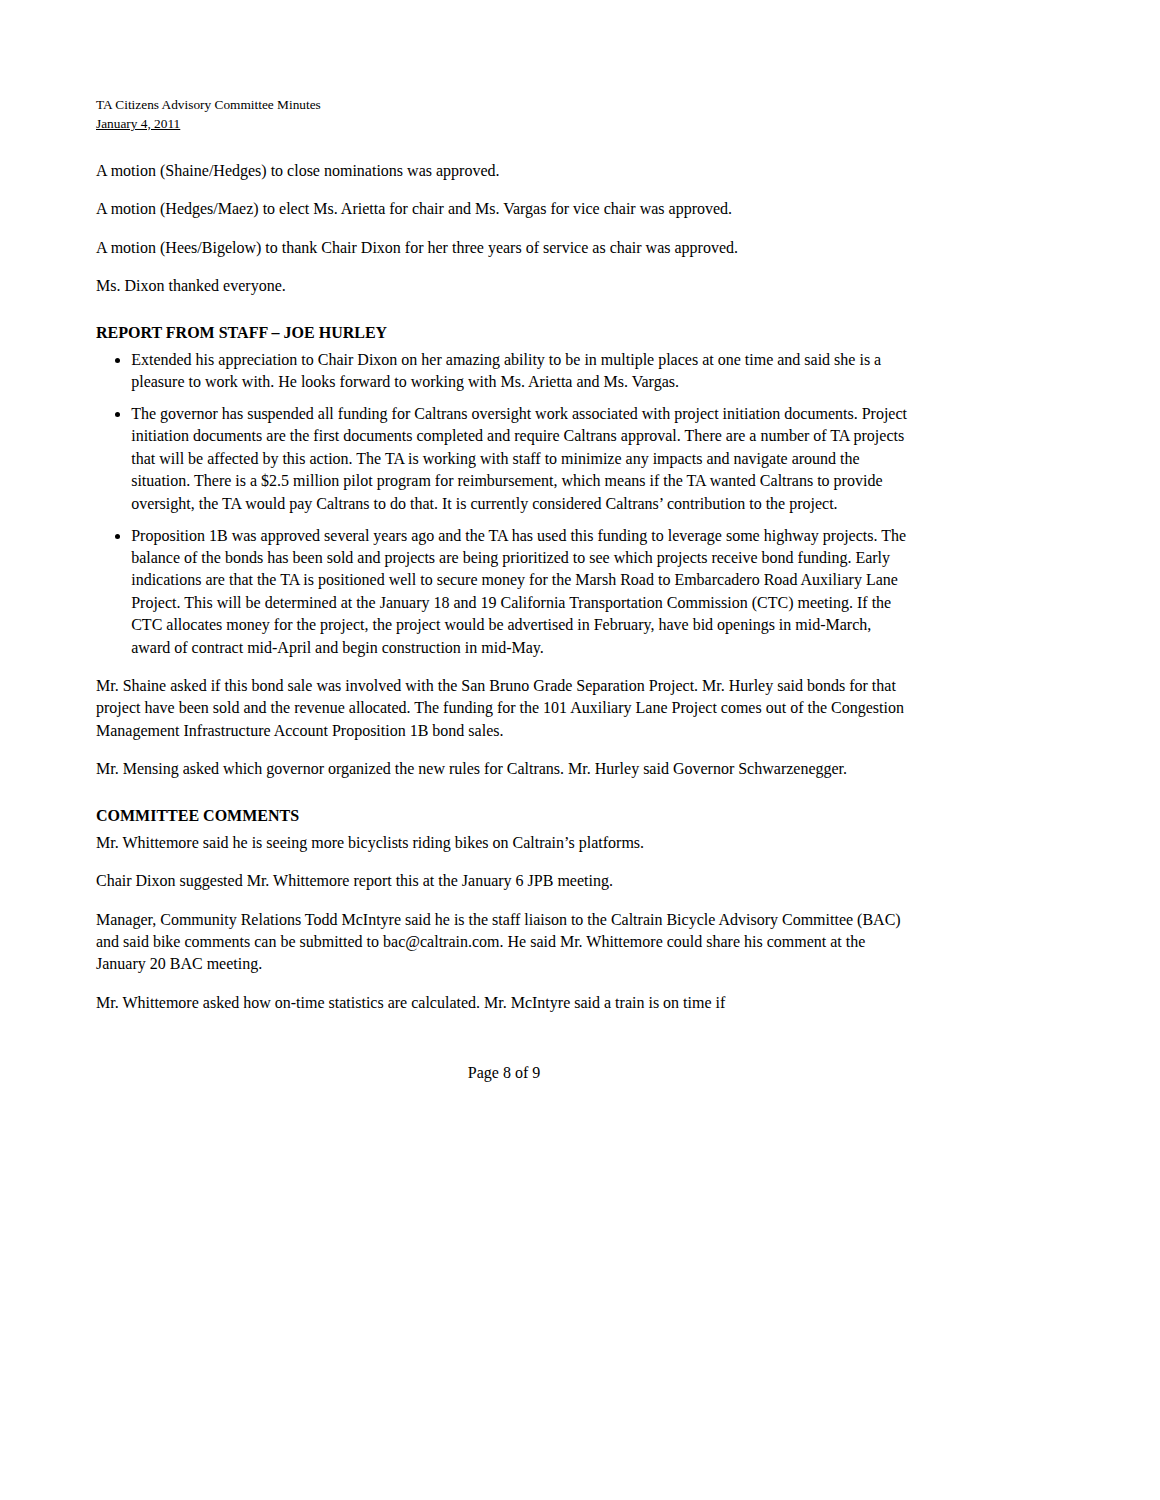TA Citizens Advisory Committee Minutes
January 4, 2011
A motion (Shaine/Hedges) to close nominations was approved.
A motion (Hedges/Maez) to elect Ms. Arietta for chair and Ms. Vargas for vice chair was approved.
A motion (Hees/Bigelow) to thank Chair Dixon for her three years of service as chair was approved.
Ms. Dixon thanked everyone.
REPORT FROM STAFF – JOE HURLEY
Extended his appreciation to Chair Dixon on her amazing ability to be in multiple places at one time and said she is a pleasure to work with. He looks forward to working with Ms. Arietta and Ms. Vargas.
The governor has suspended all funding for Caltrans oversight work associated with project initiation documents. Project initiation documents are the first documents completed and require Caltrans approval. There are a number of TA projects that will be affected by this action. The TA is working with staff to minimize any impacts and navigate around the situation. There is a $2.5 million pilot program for reimbursement, which means if the TA wanted Caltrans to provide oversight, the TA would pay Caltrans to do that. It is currently considered Caltrans’ contribution to the project.
Proposition 1B was approved several years ago and the TA has used this funding to leverage some highway projects. The balance of the bonds has been sold and projects are being prioritized to see which projects receive bond funding. Early indications are that the TA is positioned well to secure money for the Marsh Road to Embarcadero Road Auxiliary Lane Project. This will be determined at the January 18 and 19 California Transportation Commission (CTC) meeting. If the CTC allocates money for the project, the project would be advertised in February, have bid openings in mid-March, award of contract mid-April and begin construction in mid-May.
Mr. Shaine asked if this bond sale was involved with the San Bruno Grade Separation Project. Mr. Hurley said bonds for that project have been sold and the revenue allocated. The funding for the 101 Auxiliary Lane Project comes out of the Congestion Management Infrastructure Account Proposition 1B bond sales.
Mr. Mensing asked which governor organized the new rules for Caltrans. Mr. Hurley said Governor Schwarzenegger.
COMMITTEE COMMENTS
Mr. Whittemore said he is seeing more bicyclists riding bikes on Caltrain’s platforms.
Chair Dixon suggested Mr. Whittemore report this at the January 6 JPB meeting.
Manager, Community Relations Todd McIntyre said he is the staff liaison to the Caltrain Bicycle Advisory Committee (BAC) and said bike comments can be submitted to bac@caltrain.com. He said Mr. Whittemore could share his comment at the January 20 BAC meeting.
Mr. Whittemore asked how on-time statistics are calculated. Mr. McIntyre said a train is on time if
Page 8 of 9